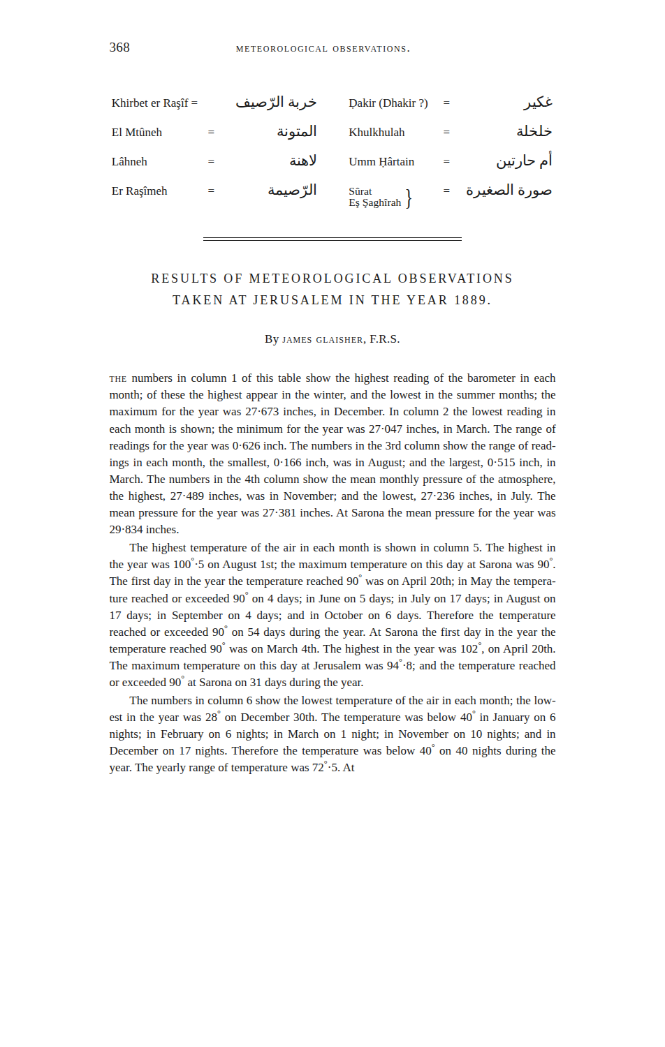368 Meteorological Observations.
| Khirbet er Raşîf = | | خربة الرّصيف | | Ḍakir (Dhakir ?) | = | غكير |
| El Mtûneh | = | المتونة | | Khulkhulah | = | خلخلة |
| Lâhneh | = | لاهنة | | Umm Ḥârtain | = | أم حارتين |
| Er Raşîmeh | = | الرّصيمة | | Sûrat Eş Şaghîrah } | = | صورة الصغيرة |
Results of Meteorological Observations
taken at Jerusalem in the Year 1889.
By James Glaisher, F.R.S.
The numbers in column 1 of this table show the highest reading of the barometer in each month; of these the highest appear in the winter, and the lowest in the summer months; the maximum for the year was 27·673 inches, in December. In column 2 the lowest reading in each month is shown; the minimum for the year was 27·047 inches, in March. The range of readings for the year was 0·626 inch. The numbers in the 3rd column show the range of readings in each month, the smallest, 0·166 inch, was in August; and the largest, 0·515 inch, in March. The numbers in the 4th column show the mean monthly pressure of the atmosphere, the highest, 27·489 inches, was in November; and the lowest, 27·236 inches, in July. The mean pressure for the year was 27·381 inches. At Sarona the mean pressure for the year was 29·834 inches.
The highest temperature of the air in each month is shown in column 5. The highest in the year was 100°·5 on August 1st; the maximum temperature on this day at Sarona was 90°. The first day in the year the temperature reached 90° was on April 20th; in May the temperature reached or exceeded 90° on 4 days; in June on 5 days; in July on 17 days; in August on 17 days; in September on 4 days; and in October on 6 days. Therefore the temperature reached or exceeded 90° on 54 days during the year. At Sarona the first day in the year the temperature reached 90° was on March 4th. The highest in the year was 102°, on April 20th. The maximum temperature on this day at Jerusalem was 94°·8; and the temperature reached or exceeded 90° at Sarona on 31 days during the year.
The numbers in column 6 show the lowest temperature of the air in each month; the lowest in the year was 28° on December 30th. The temperature was below 40° in January on 6 nights; in February on 6 nights; in March on 1 night; in November on 10 nights; and in December on 17 nights. Therefore the temperature was below 40° on 40 nights during the year. The yearly range of temperature was 72°·5. At